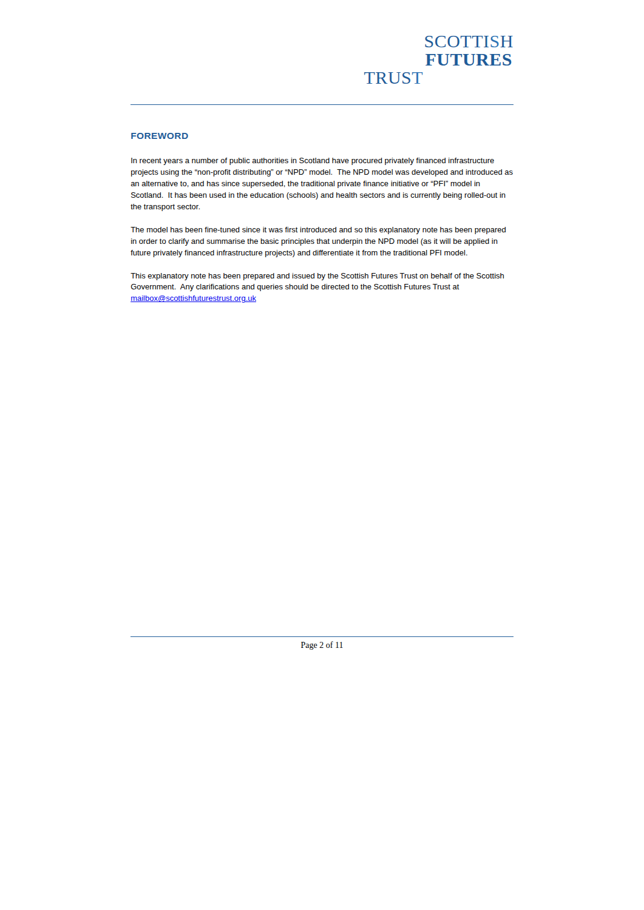SCOTTISH FUTURES TRUST
FOREWORD
In recent years a number of public authorities in Scotland have procured privately financed infrastructure projects using the “non-profit distributing” or “NPD” model. The NPD model was developed and introduced as an alternative to, and has since superseded, the traditional private finance initiative or “PFI” model in Scotland. It has been used in the education (schools) and health sectors and is currently being rolled-out in the transport sector.
The model has been fine-tuned since it was first introduced and so this explanatory note has been prepared in order to clarify and summarise the basic principles that underpin the NPD model (as it will be applied in future privately financed infrastructure projects) and differentiate it from the traditional PFI model.
This explanatory note has been prepared and issued by the Scottish Futures Trust on behalf of the Scottish Government. Any clarifications and queries should be directed to the Scottish Futures Trust at mailbox@scottishfuturestrust.org.uk
Page 2 of 11